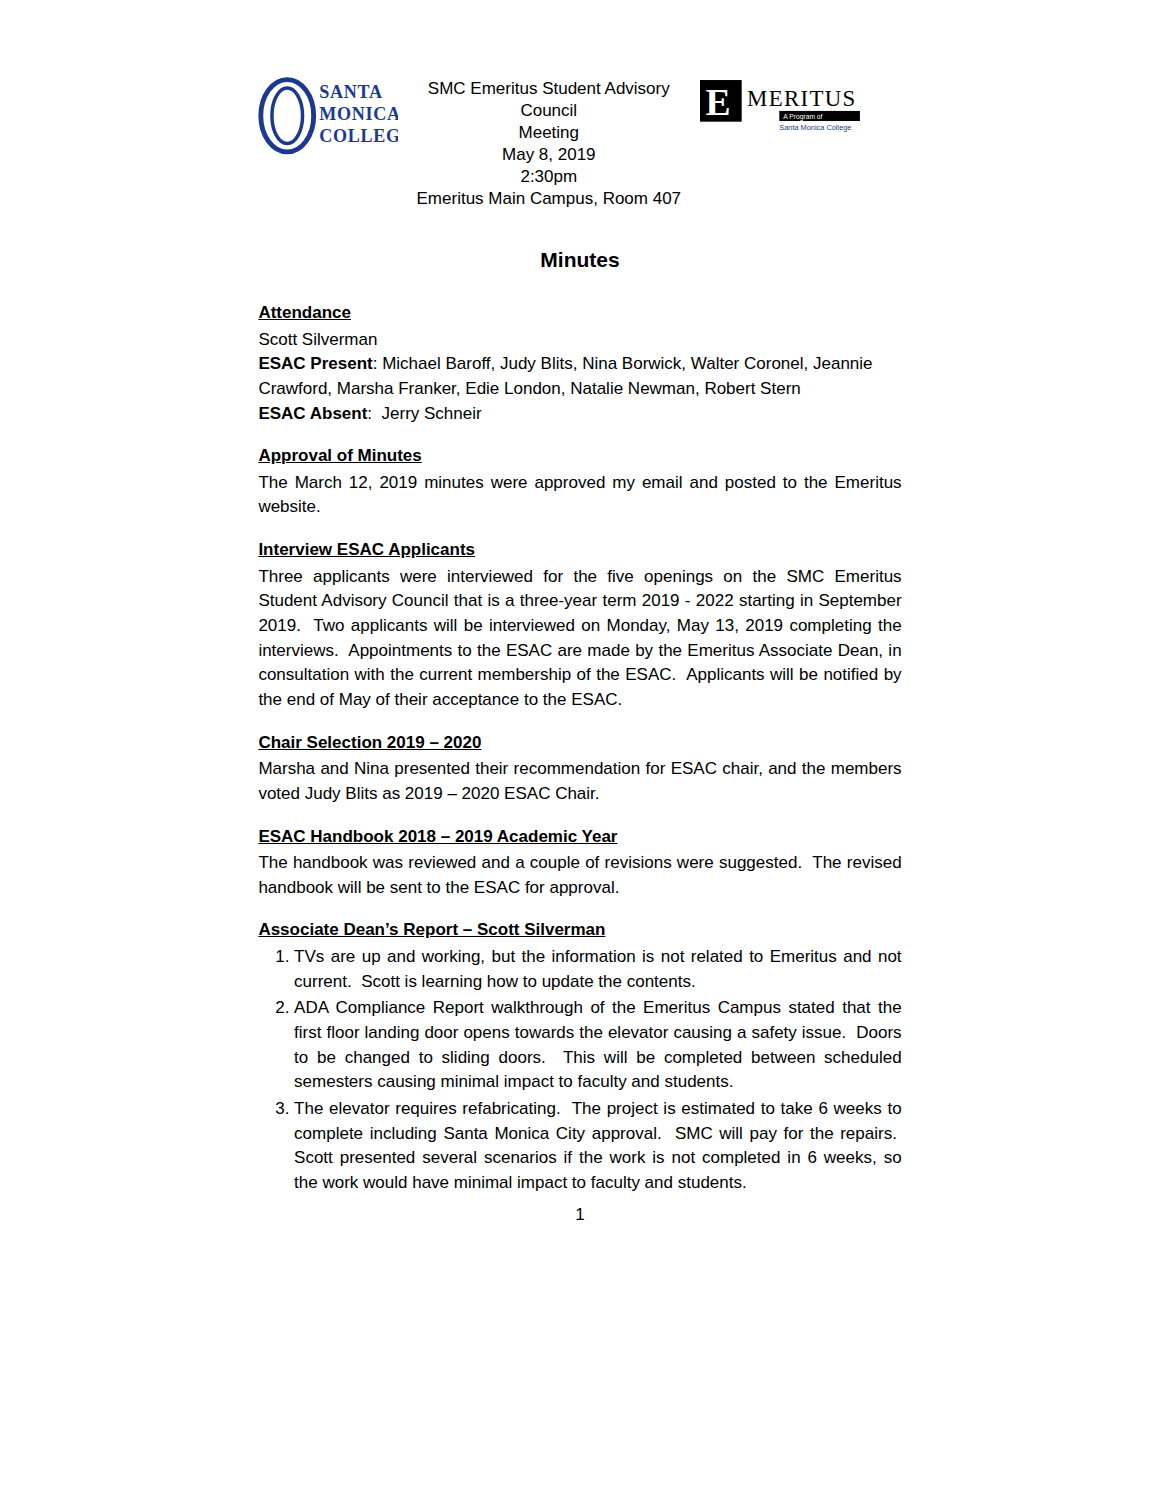SANTA MONICA COLLEGE
SMC Emeritus Student Advisory Council
Meeting
May 8, 2019
2:30pm
Emeritus Main Campus, Room 407
E MERITUS A Program of Santa Monica College
Minutes
Attendance
Scott Silverman
ESAC Present: Michael Baroff, Judy Blits, Nina Borwick, Walter Coronel, Jeannie Crawford, Marsha Franker, Edie London, Natalie Newman, Robert Stern
ESAC Absent: Jerry Schneir
Approval of Minutes
The March 12, 2019 minutes were approved my email and posted to the Emeritus website.
Interview ESAC Applicants
Three applicants were interviewed for the five openings on the SMC Emeritus Student Advisory Council that is a three-year term 2019 - 2022 starting in September 2019. Two applicants will be interviewed on Monday, May 13, 2019 completing the interviews. Appointments to the ESAC are made by the Emeritus Associate Dean, in consultation with the current membership of the ESAC. Applicants will be notified by the end of May of their acceptance to the ESAC.
Chair Selection 2019 – 2020
Marsha and Nina presented their recommendation for ESAC chair, and the members voted Judy Blits as 2019 – 2020 ESAC Chair.
ESAC Handbook 2018 – 2019 Academic Year
The handbook was reviewed and a couple of revisions were suggested. The revised handbook will be sent to the ESAC for approval.
Associate Dean’s Report – Scott Silverman
TVs are up and working, but the information is not related to Emeritus and not current. Scott is learning how to update the contents.
ADA Compliance Report walkthrough of the Emeritus Campus stated that the first floor landing door opens towards the elevator causing a safety issue. Doors to be changed to sliding doors. This will be completed between scheduled semesters causing minimal impact to faculty and students.
The elevator requires refabricating. The project is estimated to take 6 weeks to complete including Santa Monica City approval. SMC will pay for the repairs. Scott presented several scenarios if the work is not completed in 6 weeks, so the work would have minimal impact to faculty and students.
1